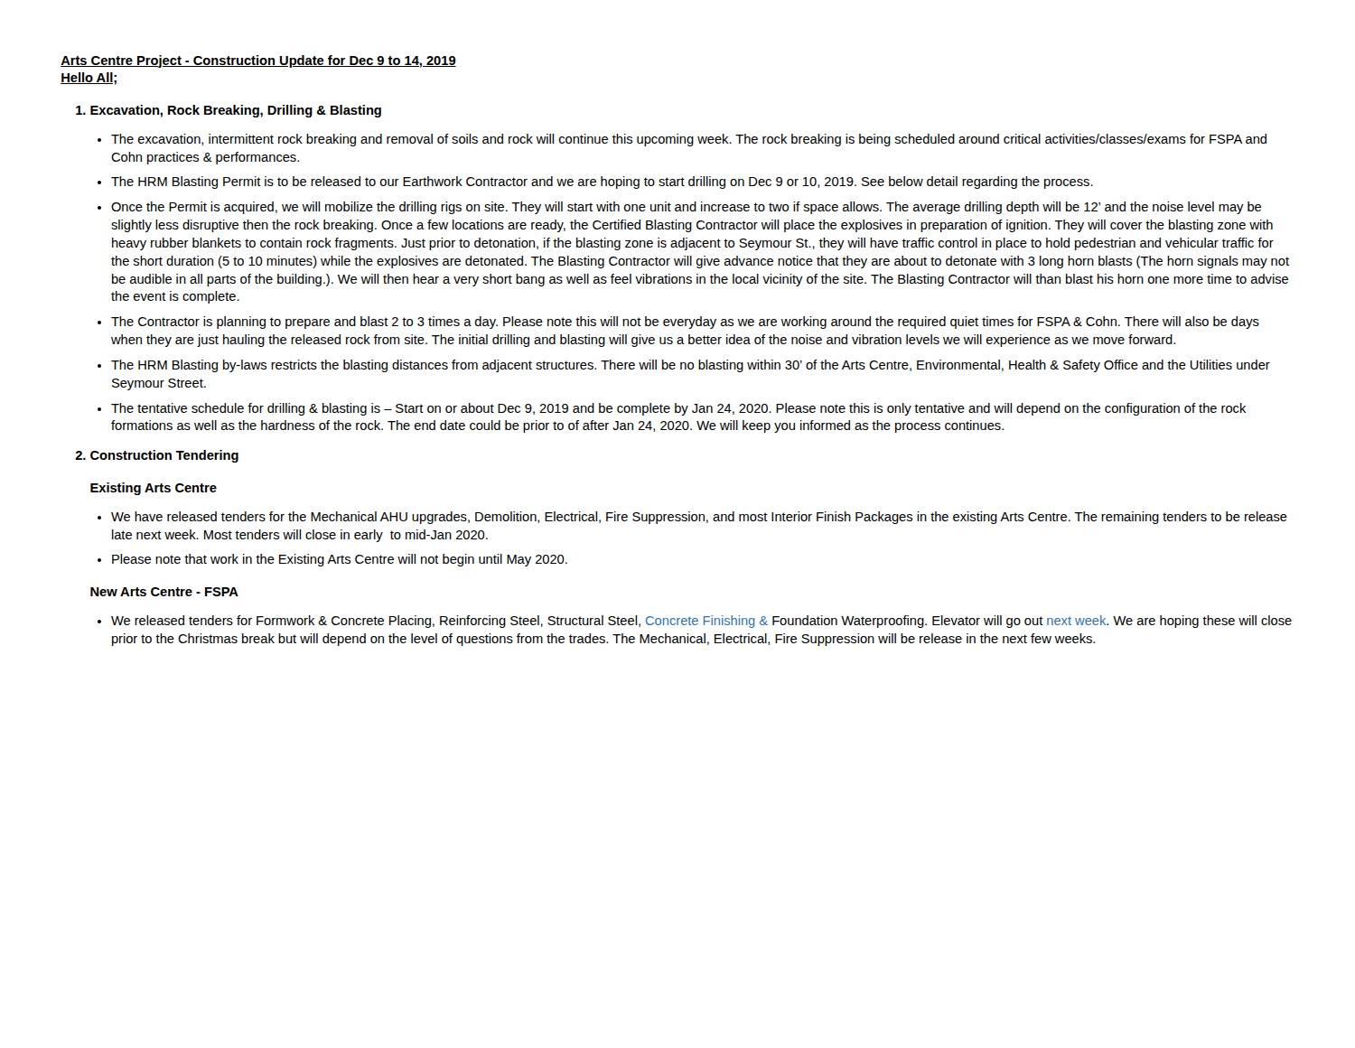Arts Centre Project - Construction Update for Dec 9 to 14, 2019
Hello All;
Excavation, Rock Breaking, Drilling & Blasting
The excavation, intermittent rock breaking and removal of soils and rock will continue this upcoming week. The rock breaking is being scheduled around critical activities/classes/exams for FSPA and Cohn practices & performances.
The HRM Blasting Permit is to be released to our Earthwork Contractor and we are hoping to start drilling on Dec 9 or 10, 2019. See below detail regarding the process.
Once the Permit is acquired, we will mobilize the drilling rigs on site. They will start with one unit and increase to two if space allows. The average drilling depth will be 12’ and the noise level may be slightly less disruptive then the rock breaking. Once a few locations are ready, the Certified Blasting Contractor will place the explosives in preparation of ignition. They will cover the blasting zone with heavy rubber blankets to contain rock fragments. Just prior to detonation, if the blasting zone is adjacent to Seymour St., they will have traffic control in place to hold pedestrian and vehicular traffic for the short duration (5 to 10 minutes) while the explosives are detonated. The Blasting Contractor will give advance notice that they are about to detonate with 3 long horn blasts (The horn signals may not be audible in all parts of the building.). We will then hear a very short bang as well as feel vibrations in the local vicinity of the site. The Blasting Contractor will than blast his horn one more time to advise the event is complete.
The Contractor is planning to prepare and blast 2 to 3 times a day. Please note this will not be everyday as we are working around the required quiet times for FSPA & Cohn. There will also be days when they are just hauling the released rock from site. The initial drilling and blasting will give us a better idea of the noise and vibration levels we will experience as we move forward.
The HRM Blasting by-laws restricts the blasting distances from adjacent structures. There will be no blasting within 30’ of the Arts Centre, Environmental, Health & Safety Office and the Utilities under Seymour Street.
The tentative schedule for drilling & blasting is – Start on or about Dec 9, 2019 and be complete by Jan 24, 2020. Please note this is only tentative and will depend on the configuration of the rock formations as well as the hardness of the rock. The end date could be prior to of after Jan 24, 2020. We will keep you informed as the process continues.
Construction Tendering
Existing Arts Centre
We have released tenders for the Mechanical AHU upgrades, Demolition, Electrical, Fire Suppression, and most Interior Finish Packages in the existing Arts Centre. The remaining tenders to be release late next week. Most tenders will close in early to mid-Jan 2020.
Please note that work in the Existing Arts Centre will not begin until May 2020.
New Arts Centre - FSPA
We released tenders for Formwork & Concrete Placing, Reinforcing Steel, Structural Steel, Concrete Finishing & Foundation Waterproofing. Elevator will go out next week. We are hoping these will close prior to the Christmas break but will depend on the level of questions from the trades. The Mechanical, Electrical, Fire Suppression will be release in the next few weeks.